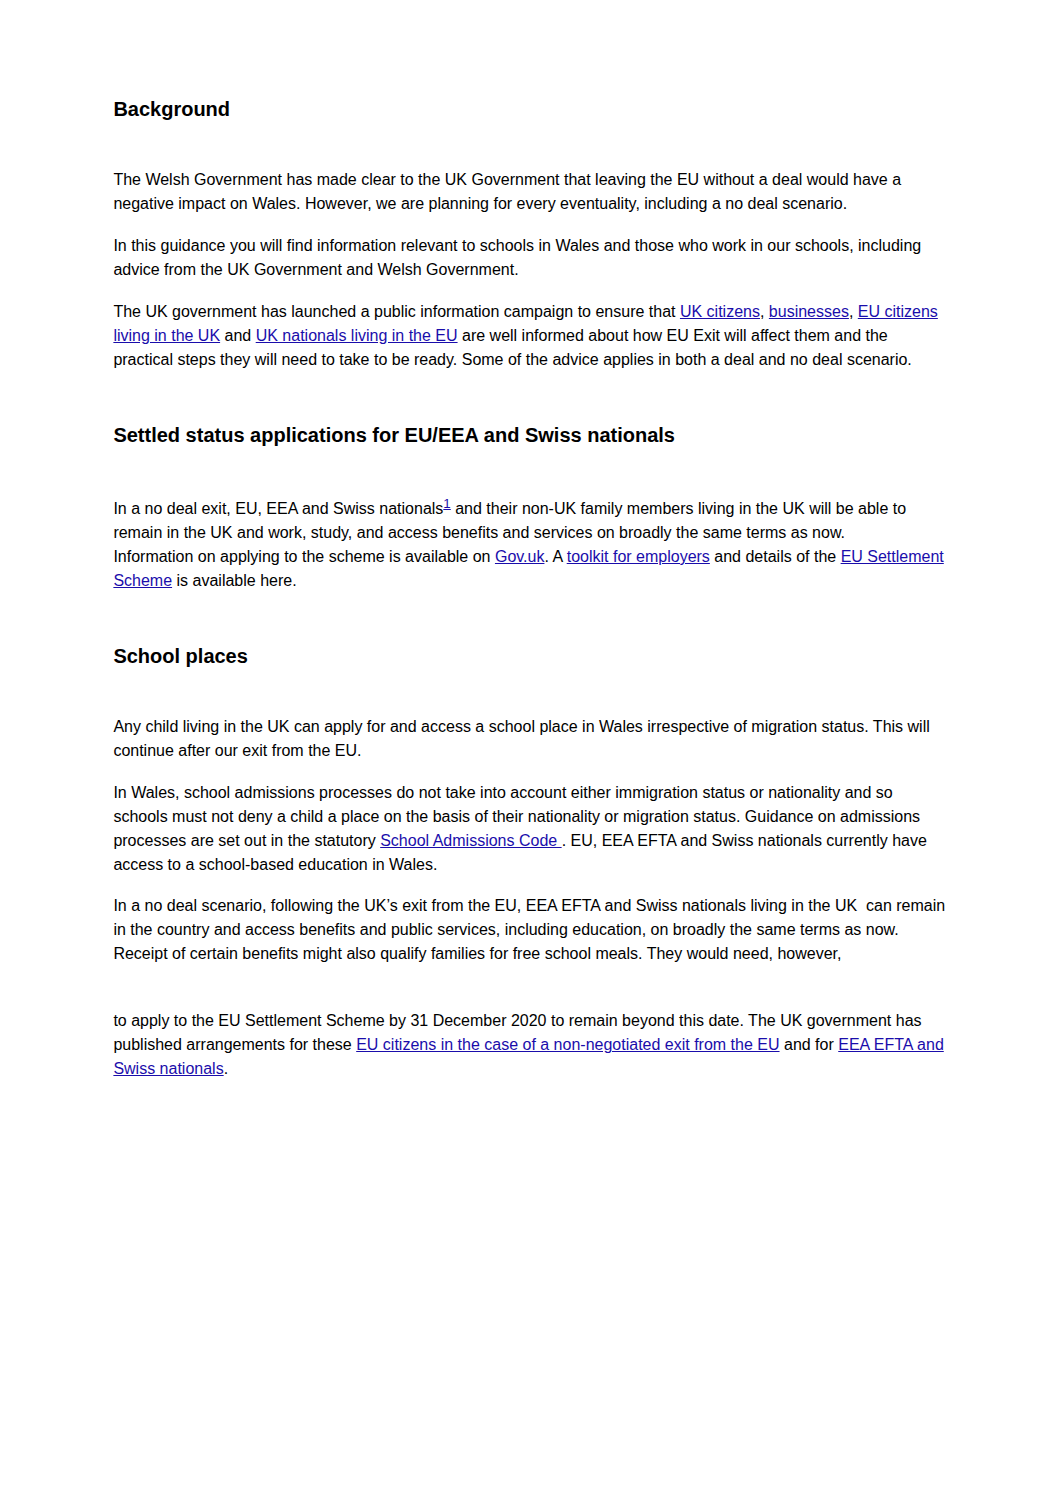Background
The Welsh Government has made clear to the UK Government that leaving the EU without a deal would have a negative impact on Wales. However, we are planning for every eventuality, including a no deal scenario.
In this guidance you will find information relevant to schools in Wales and those who work in our schools, including advice from the UK Government and Welsh Government.
The UK government has launched a public information campaign to ensure that UK citizens, businesses, EU citizens living in the UK and UK nationals living in the EU are well informed about how EU Exit will affect them and the practical steps they will need to take to be ready. Some of the advice applies in both a deal and no deal scenario.
Settled status applications for EU/EEA and Swiss nationals
In a no deal exit, EU, EEA and Swiss nationals1 and their non-UK family members living in the UK will be able to remain in the UK and work, study, and access benefits and services on broadly the same terms as now.
Information on applying to the scheme is available on Gov.uk. A toolkit for employers and details of the EU Settlement Scheme is available here.
School places
Any child living in the UK can apply for and access a school place in Wales irrespective of migration status. This will continue after our exit from the EU.
In Wales, school admissions processes do not take into account either immigration status or nationality and so schools must not deny a child a place on the basis of their nationality or migration status. Guidance on admissions processes are set out in the statutory School Admissions Code . EU, EEA EFTA and Swiss nationals currently have access to a school-based education in Wales.
In a no deal scenario, following the UK’s exit from the EU, EEA EFTA and Swiss nationals living in the UK can remain in the country and access benefits and public services, including education, on broadly the same terms as now. Receipt of certain benefits might also qualify families for free school meals. They would need, however,
to apply to the EU Settlement Scheme by 31 December 2020 to remain beyond this date. The UK government has published arrangements for these EU citizens in the case of a non-negotiated exit from the EU and for EEA EFTA and Swiss nationals.